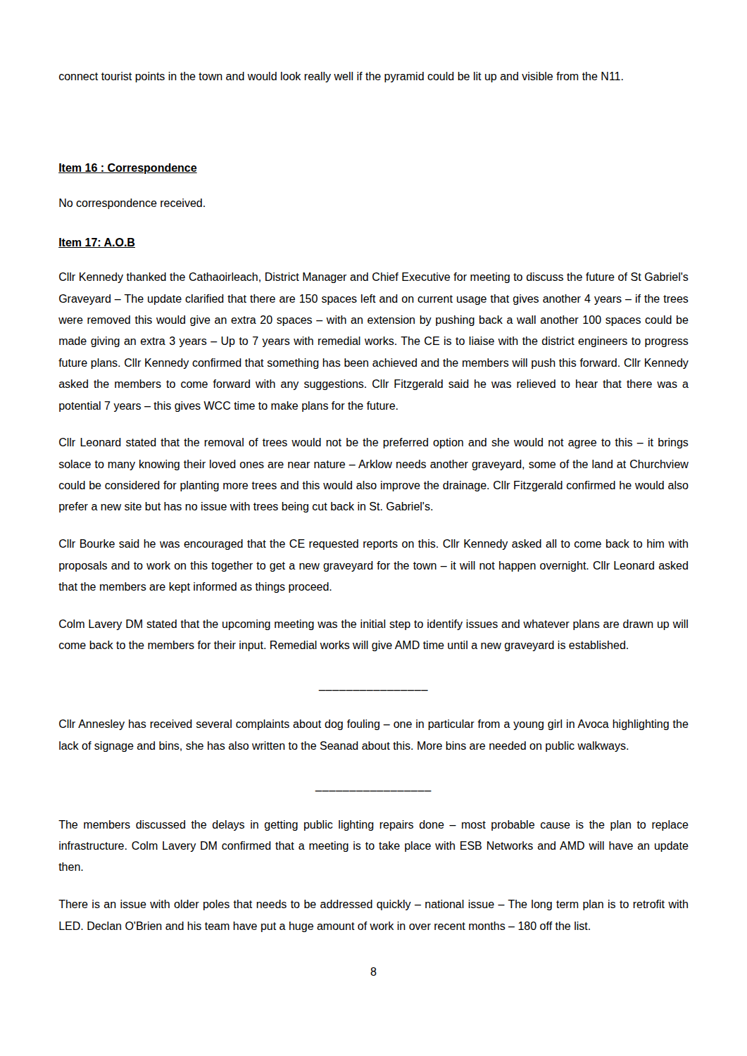connect tourist points in the town and would look really well if the pyramid could be lit up and visible from the N11.
Item 16 : Correspondence
No correspondence received.
Item 17: A.O.B
Cllr Kennedy thanked the Cathaoirleach, District Manager and Chief Executive for meeting to discuss the future of St Gabriel's Graveyard – The update clarified that there are 150 spaces left and on current usage that gives another 4 years – if the trees were removed this would give an extra 20 spaces – with an extension by pushing back a wall another 100 spaces could be made giving an extra 3 years – Up to 7 years with remedial works. The CE is to liaise with the district engineers to progress future plans. Cllr Kennedy confirmed that something has been achieved and the members will push this forward. Cllr Kennedy asked the members to come forward with any suggestions. Cllr Fitzgerald said he was relieved to hear that there was a potential 7 years – this gives WCC time to make plans for the future.
Cllr Leonard stated that the removal of trees would not be the preferred option and she would not agree to this – it brings solace to many knowing their loved ones are near nature – Arklow needs another graveyard, some of the land at Churchview could be considered for planting more trees and this would also improve the drainage. Cllr Fitzgerald confirmed he would also prefer a new site but has no issue with trees being cut back in St. Gabriel's.
Cllr Bourke said he was encouraged that the CE requested reports on this. Cllr Kennedy asked all to come back to him with proposals and to work on this together to get a new graveyard for the town – it will not happen overnight. Cllr Leonard asked that the members are kept informed as things proceed.
Colm Lavery DM stated that the upcoming meeting was the initial step to identify issues and whatever plans are drawn up will come back to the members for their input. Remedial works will give AMD time until a new graveyard is established.
________________
Cllr Annesley has received several complaints about dog fouling – one in particular from a young girl in Avoca highlighting the lack of signage and bins, she has also written to the Seanad about this. More bins are needed on public walkways.
_________________
The members discussed the delays in getting public lighting repairs done – most probable cause is the plan to replace infrastructure. Colm Lavery DM confirmed that a meeting is to take place with ESB Networks and AMD will have an update then.
There is an issue with older poles that needs to be addressed quickly – national issue – The long term plan is to retrofit with LED. Declan O'Brien and his team have put a huge amount of work in over recent months – 180 off the list.
8